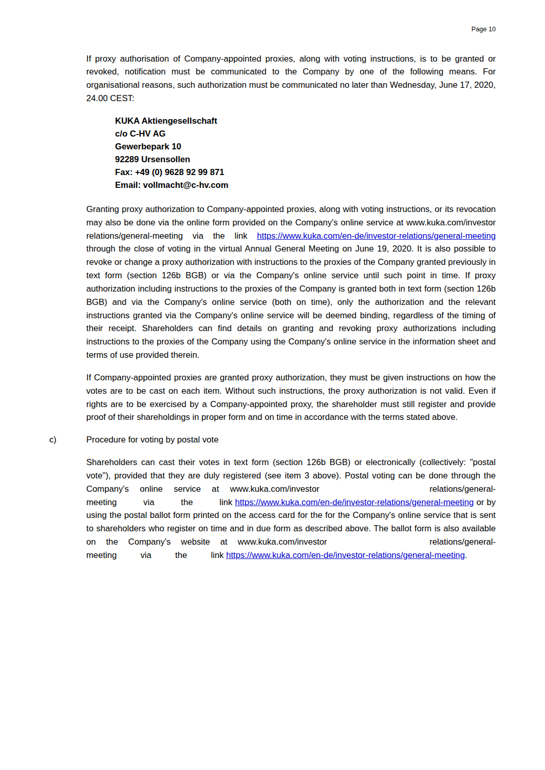Page 10
If proxy authorisation of Company-appointed proxies, along with voting instructions, is to be granted or revoked, notification must be communicated to the Company by one of the following means. For organisational reasons, such authorization must be communicated no later than Wednesday, June 17, 2020, 24.00 CEST:
KUKA Aktiengesellschaft
c/o C-HV AG
Gewerbepark 10
92289 Ursensollen
Fax: +49 (0) 9628 92 99 871
Email: vollmacht@c-hv.com
Granting proxy authorization to Company-appointed proxies, along with voting instructions, or its revocation may also be done via the online form provided on the Company's online service at www.kuka.com/investor relations/general-meeting via the link https://www.kuka.com/en-de/investor-relations/general-meeting through the close of voting in the virtual Annual General Meeting on June 19, 2020. It is also possible to revoke or change a proxy authorization with instructions to the proxies of the Company granted previously in text form (section 126b BGB) or via the Company's online service until such point in time. If proxy authorization including instructions to the proxies of the Company is granted both in text form (section 126b BGB) and via the Company's online service (both on time), only the authorization and the relevant instructions granted via the Company's online service will be deemed binding, regardless of the timing of their receipt. Shareholders can find details on granting and revoking proxy authorizations including instructions to the proxies of the Company using the Company's online service in the information sheet and terms of use provided therein.
If Company-appointed proxies are granted proxy authorization, they must be given instructions on how the votes are to be cast on each item. Without such instructions, the proxy authorization is not valid. Even if rights are to be exercised by a Company-appointed proxy, the shareholder must still register and provide proof of their shareholdings in proper form and on time in accordance with the terms stated above.
c)
Procedure for voting by postal vote
Shareholders can cast their votes in text form (section 126b BGB) or electronically (collectively: "postal vote"), provided that they are duly registered (see item 3 above). Postal voting can be done through the Company's online service at www.kuka.com/investor relations/general-meeting via the link https://www.kuka.com/en-de/investor-relations/general-meeting or by using the postal ballot form printed on the access card for the for the Company's online service that is sent to shareholders who register on time and in due form as described above. The ballot form is also available on the Company's website at www.kuka.com/investor relations/general-meeting via the link https://www.kuka.com/en-de/investor-relations/general-meeting.